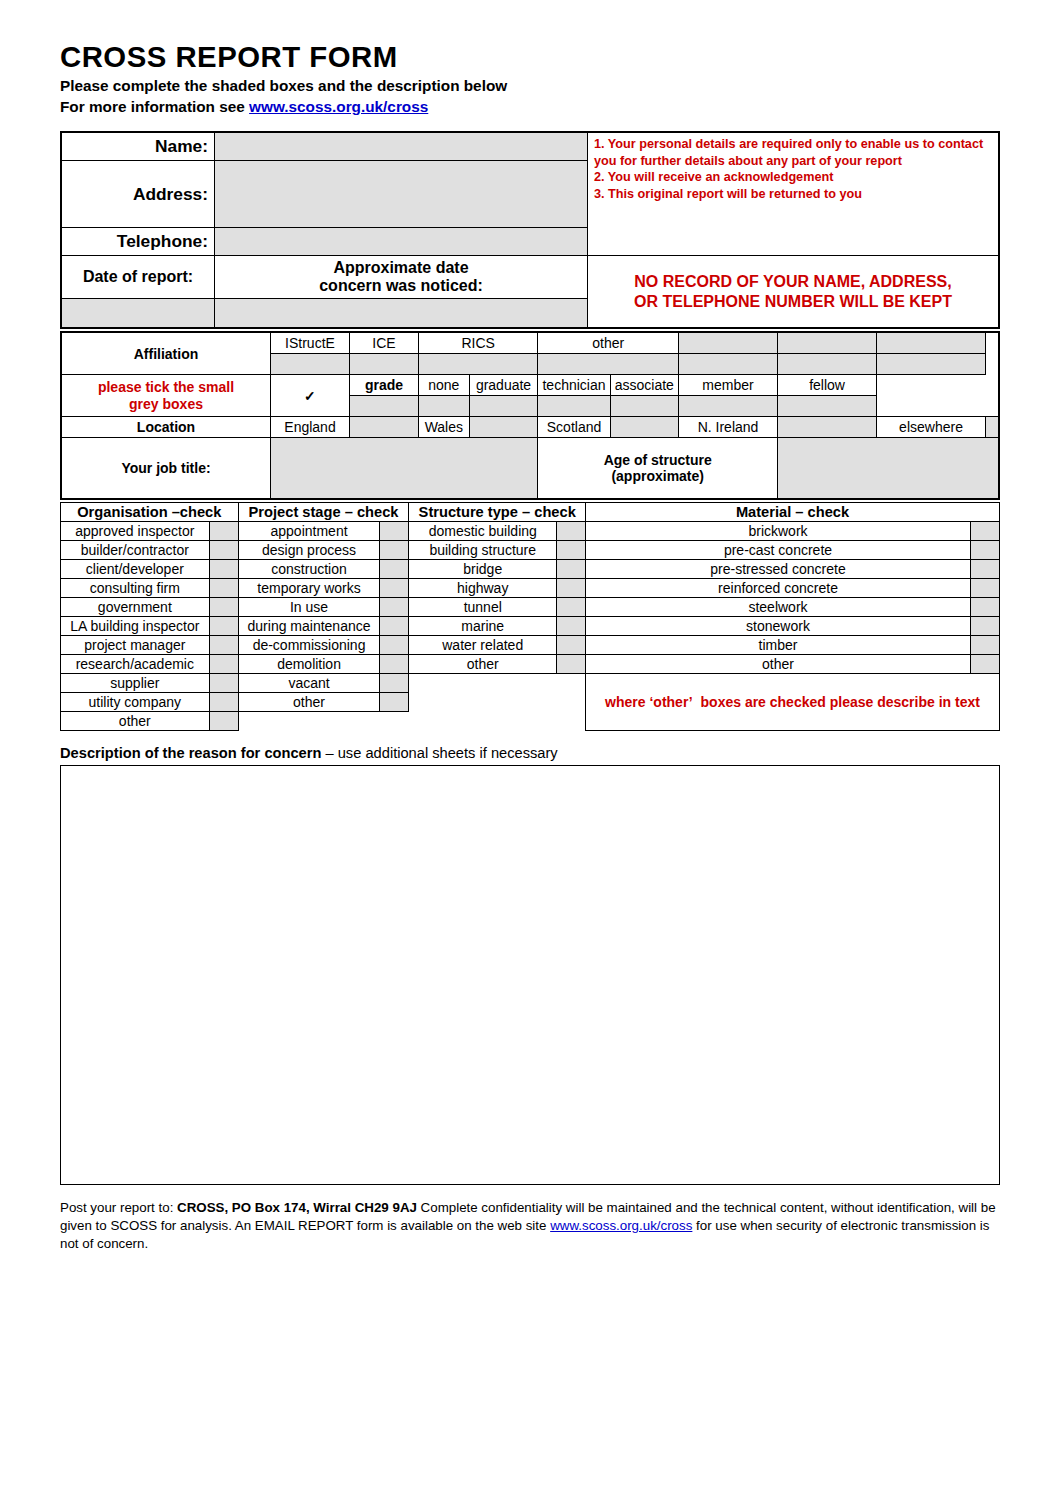CROSS REPORT FORM
Please complete the shaded boxes and the description below
For more information see www.scoss.org.uk/cross
| Name: | | 1. Your personal details are required only to enable us to contact you for further details about any part of your report 2. You will receive an acknowledgement 3. This original report will be returned to you |
| Address: | |
| Telephone: | |
| Date of report: | Approximate date concern was noticed: | NO RECORD OF YOUR NAME, ADDRESS, OR TELEPHONE NUMBER WILL BE KEPT |
| Affiliation | IStructE | ICE | RICS | other | | | |
| please tick the small grey boxes | ✓ | grade | none | graduate | technician | associate | member | fellow |
| Location | England | | Wales | | Scotland | | N. Ireland | | elsewhere | |
| Your job title: | | Age of structure (approximate) | |
| Organisation –check | Project stage – check | Structure type – check | Material – check |
| approved inspector | | appointment | | domestic building | | brickwork | |
| builder/contractor | | design process | | building structure | | pre-cast concrete | |
| client/developer | | construction | | bridge | | pre-stressed concrete | |
| consulting firm | | temporary works | | highway | | reinforced concrete | |
| government | | In use | | tunnel | | steelwork | |
| LA building inspector | | during maintenance | | marine | | stonework | |
| project manager | | de-commissioning | | water related | | timber | |
| research/academic | | demolition | | other | | other | |
| supplier | | vacant | | | | where ‘other’ boxes are checked please describe in text |
| utility company | | other | | | |
| other | | | | | |
Description of the reason for concern – use additional sheets if necessary
Post your report to: CROSS, PO Box 174, Wirral CH29 9AJ Complete confidentiality will be maintained and the technical content, without identification, will be given to SCOSS for analysis. An EMAIL REPORT form is available on the web site www.scoss.org.uk/cross for use when security of electronic transmission is not of concern.